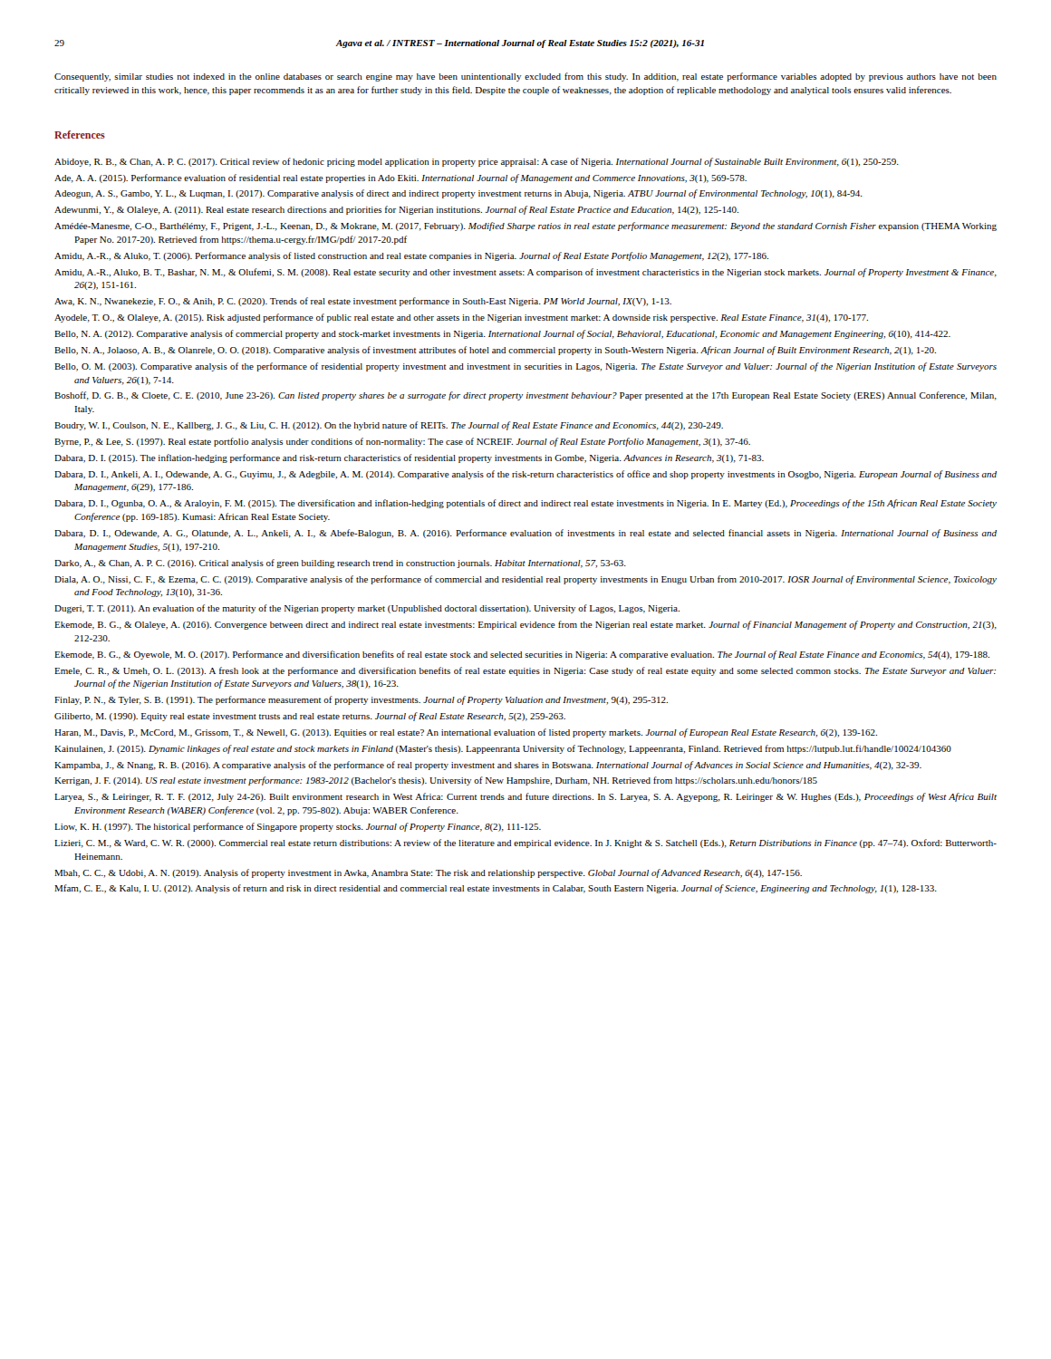29 Agava et al. / INTREST – International Journal of Real Estate Studies 15:2 (2021), 16-31
Consequently, similar studies not indexed in the online databases or search engine may have been unintentionally excluded from this study. In addition, real estate performance variables adopted by previous authors have not been critically reviewed in this work, hence, this paper recommends it as an area for further study in this field. Despite the couple of weaknesses, the adoption of replicable methodology and analytical tools ensures valid inferences.
References
Abidoye, R. B., & Chan, A. P. C. (2017). Critical review of hedonic pricing model application in property price appraisal: A case of Nigeria. International Journal of Sustainable Built Environment, 6(1), 250-259.
Ade, A. A. (2015). Performance evaluation of residential real estate properties in Ado Ekiti. International Journal of Management and Commerce Innovations, 3(1), 569-578.
Adeogun, A. S., Gambo, Y. L., & Luqman, I. (2017). Comparative analysis of direct and indirect property investment returns in Abuja, Nigeria. ATBU Journal of Environmental Technology, 10(1), 84-94.
Adewunmi, Y., & Olaleye, A. (2011). Real estate research directions and priorities for Nigerian institutions. Journal of Real Estate Practice and Education, 14(2), 125-140.
Amédée-Manesme, C-O., Barthélémy, F., Prigent, J.-L., Keenan, D., & Mokrane, M. (2017, February). Modified Sharpe ratios in real estate performance measurement: Beyond the standard Cornish Fisher expansion (THEMA Working Paper No. 2017-20). Retrieved from https://thema.u-cergy.fr/IMG/pdf/ 2017-20.pdf
Amidu, A.-R., & Aluko, T. (2006). Performance analysis of listed construction and real estate companies in Nigeria. Journal of Real Estate Portfolio Management, 12(2), 177-186.
Amidu, A.-R., Aluko, B. T., Bashar, N. M., & Olufemi, S. M. (2008). Real estate security and other investment assets: A comparison of investment characteristics in the Nigerian stock markets. Journal of Property Investment & Finance, 26(2), 151-161.
Awa, K. N., Nwanekezie, F. O., & Anih, P. C. (2020). Trends of real estate investment performance in South-East Nigeria. PM World Journal, IX(V), 1-13.
Ayodele, T. O., & Olaleye, A. (2015). Risk adjusted performance of public real estate and other assets in the Nigerian investment market: A downside risk perspective. Real Estate Finance, 31(4), 170-177.
Bello, N. A. (2012). Comparative analysis of commercial property and stock-market investments in Nigeria. International Journal of Social, Behavioral, Educational, Economic and Management Engineering, 6(10), 414-422.
Bello, N. A., Jolaoso, A. B., & Olanrele, O. O. (2018). Comparative analysis of investment attributes of hotel and commercial property in South-Western Nigeria. African Journal of Built Environment Research, 2(1), 1-20.
Bello, O. M. (2003). Comparative analysis of the performance of residential property investment and investment in securities in Lagos, Nigeria. The Estate Surveyor and Valuer: Journal of the Nigerian Institution of Estate Surveyors and Valuers, 26(1), 7-14.
Boshoff, D. G. B., & Cloete, C. E. (2010, June 23-26). Can listed property shares be a surrogate for direct property investment behaviour? Paper presented at the 17th European Real Estate Society (ERES) Annual Conference, Milan, Italy.
Boudry, W. I., Coulson, N. E., Kallberg, J. G., & Liu, C. H. (2012). On the hybrid nature of REITs. The Journal of Real Estate Finance and Economics, 44(2), 230-249.
Byrne, P., & Lee, S. (1997). Real estate portfolio analysis under conditions of non-normality: The case of NCREIF. Journal of Real Estate Portfolio Management, 3(1), 37-46.
Dabara, D. I. (2015). The inflation-hedging performance and risk-return characteristics of residential property investments in Gombe, Nigeria. Advances in Research, 3(1), 71-83.
Dabara, D. I., Ankeli, A. I., Odewande, A. G., Guyimu, J., & Adegbile, A. M. (2014). Comparative analysis of the risk-return characteristics of office and shop property investments in Osogbo, Nigeria. European Journal of Business and Management, 6(29), 177-186.
Dabara, D. I., Ogunba, O. A., & Araloyin, F. M. (2015). The diversification and inflation-hedging potentials of direct and indirect real estate investments in Nigeria. In E. Martey (Ed.), Proceedings of the 15th African Real Estate Society Conference (pp. 169-185). Kumasi: African Real Estate Society.
Dabara, D. I., Odewande, A. G., Olatunde, A. L., Ankeli, A. I., & Abefe-Balogun, B. A. (2016). Performance evaluation of investments in real estate and selected financial assets in Nigeria. International Journal of Business and Management Studies, 5(1), 197-210.
Darko, A., & Chan, A. P. C. (2016). Critical analysis of green building research trend in construction journals. Habitat International, 57, 53-63.
Diala, A. O., Nissi, C. F., & Ezema, C. C. (2019). Comparative analysis of the performance of commercial and residential real property investments in Enugu Urban from 2010-2017. IOSR Journal of Environmental Science, Toxicology and Food Technology, 13(10), 31-36.
Dugeri, T. T. (2011). An evaluation of the maturity of the Nigerian property market (Unpublished doctoral dissertation). University of Lagos, Lagos, Nigeria.
Ekemode, B. G., & Olaleye, A. (2016). Convergence between direct and indirect real estate investments: Empirical evidence from the Nigerian real estate market. Journal of Financial Management of Property and Construction, 21(3), 212-230.
Ekemode, B. G., & Oyewole, M. O. (2017). Performance and diversification benefits of real estate stock and selected securities in Nigeria: A comparative evaluation. The Journal of Real Estate Finance and Economics, 54(4), 179-188.
Emele, C. R., & Umeh, O. L. (2013). A fresh look at the performance and diversification benefits of real estate equities in Nigeria: Case study of real estate equity and some selected common stocks. The Estate Surveyor and Valuer: Journal of the Nigerian Institution of Estate Surveyors and Valuers, 38(1), 16-23.
Finlay, P. N., & Tyler, S. B. (1991). The performance measurement of property investments. Journal of Property Valuation and Investment, 9(4), 295-312.
Giliberto, M. (1990). Equity real estate investment trusts and real estate returns. Journal of Real Estate Research, 5(2), 259-263.
Haran, M., Davis, P., McCord, M., Grissom, T., & Newell, G. (2013). Equities or real estate? An international evaluation of listed property markets. Journal of European Real Estate Research, 6(2), 139-162.
Kainulainen, J. (2015). Dynamic linkages of real estate and stock markets in Finland (Master's thesis). Lappeenranta University of Technology, Lappeenranta, Finland. Retrieved from https://lutpub.lut.fi/handle/10024/104360
Kampamba, J., & Nnang, R. B. (2016). A comparative analysis of the performance of real property investment and shares in Botswana. International Journal of Advances in Social Science and Humanities, 4(2), 32-39.
Kerrigan, J. F. (2014). US real estate investment performance: 1983-2012 (Bachelor's thesis). University of New Hampshire, Durham, NH. Retrieved from https://scholars.unh.edu/honors/185
Laryea, S., & Leiringer, R. T. F. (2012, July 24-26). Built environment research in West Africa: Current trends and future directions. In S. Laryea, S. A. Agyepong, R. Leiringer & W. Hughes (Eds.), Proceedings of West Africa Built Environment Research (WABER) Conference (vol. 2, pp. 795-802). Abuja: WABER Conference.
Liow, K. H. (1997). The historical performance of Singapore property stocks. Journal of Property Finance, 8(2), 111-125.
Lizieri, C. M., & Ward, C. W. R. (2000). Commercial real estate return distributions: A review of the literature and empirical evidence. In J. Knight & S. Satchell (Eds.), Return Distributions in Finance (pp. 47–74). Oxford: Butterworth-Heinemann.
Mbah, C. C., & Udobi, A. N. (2019). Analysis of property investment in Awka, Anambra State: The risk and relationship perspective. Global Journal of Advanced Research, 6(4), 147-156.
Mfam, C. E., & Kalu, I. U. (2012). Analysis of return and risk in direct residential and commercial real estate investments in Calabar, South Eastern Nigeria. Journal of Science, Engineering and Technology, 1(1), 128-133.